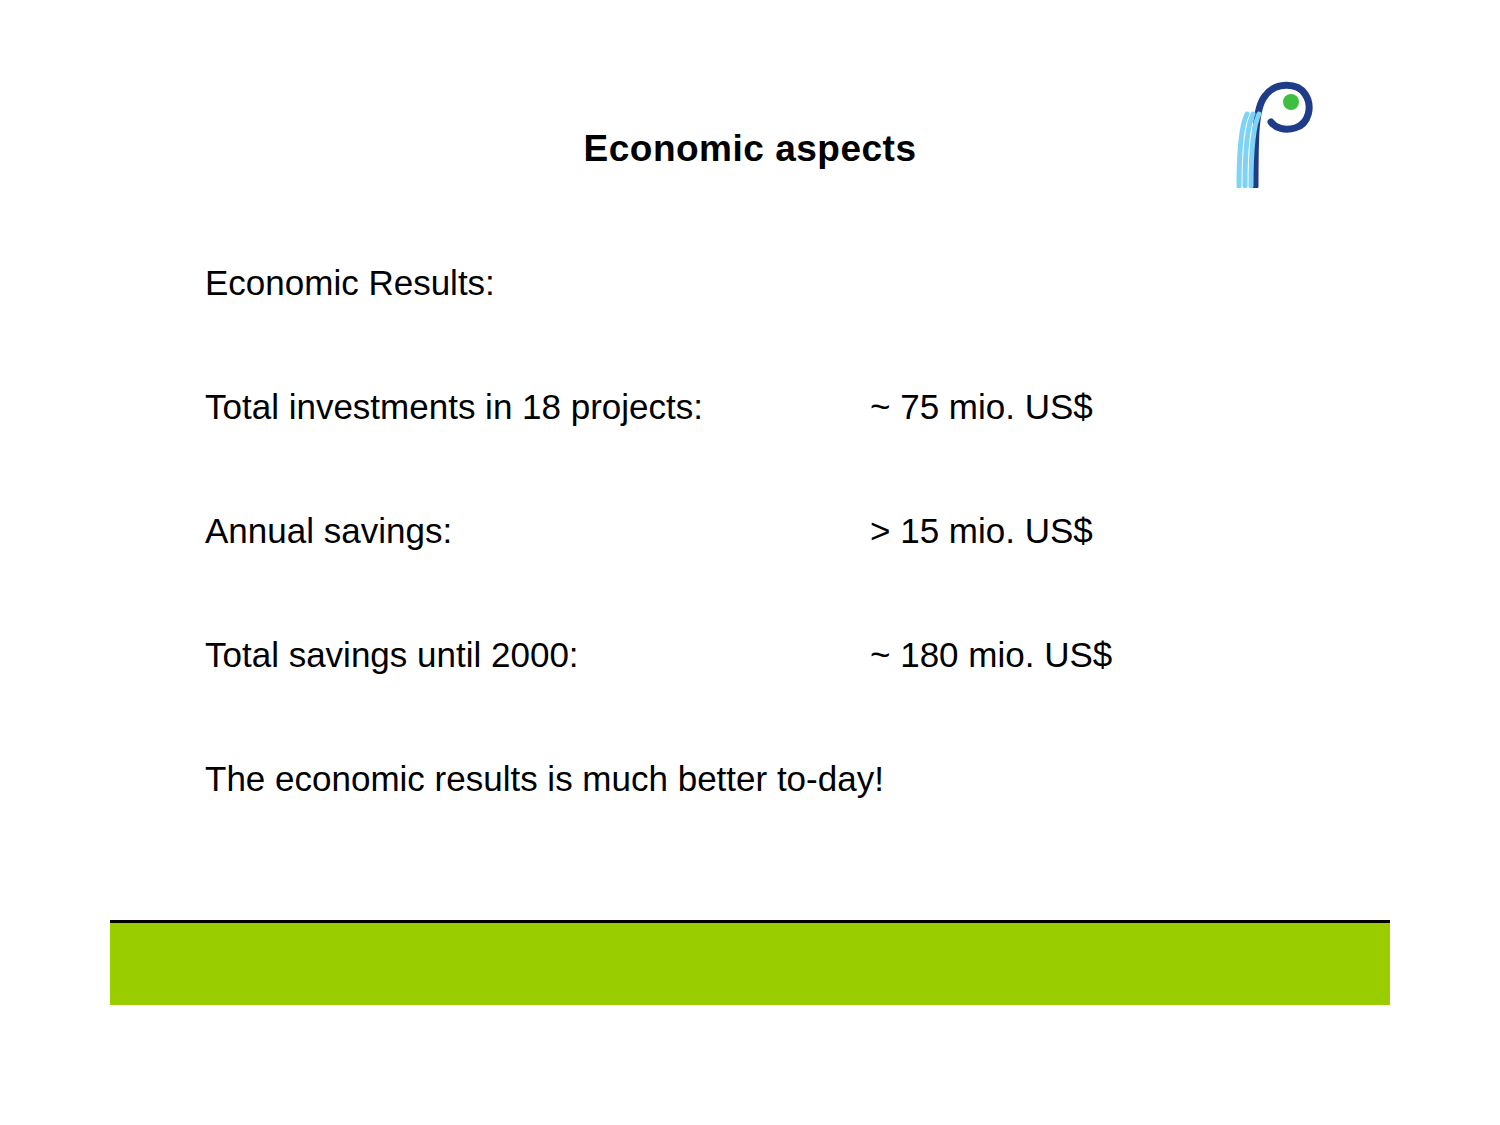Economic aspects
Economic Results:
Total investments in 18 projects: ~ 75 mio. US$
Annual savings: > 15 mio. US$
Total savings until 2000: ~ 180 mio. US$
The economic results is much better to-day!